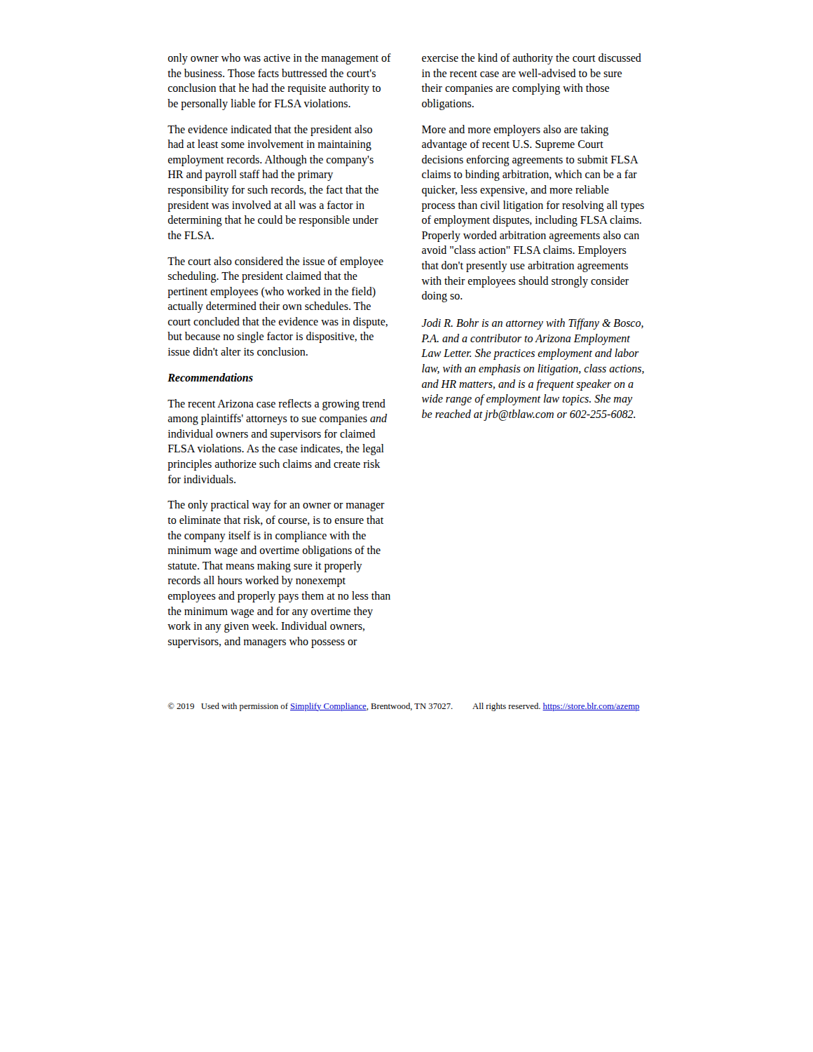only owner who was active in the management of the business. Those facts buttressed the court's conclusion that he had the requisite authority to be personally liable for FLSA violations.
The evidence indicated that the president also had at least some involvement in maintaining employment records. Although the company's HR and payroll staff had the primary responsibility for such records, the fact that the president was involved at all was a factor in determining that he could be responsible under the FLSA.
The court also considered the issue of employee scheduling. The president claimed that the pertinent employees (who worked in the field) actually determined their own schedules. The court concluded that the evidence was in dispute, but because no single factor is dispositive, the issue didn't alter its conclusion.
Recommendations
The recent Arizona case reflects a growing trend among plaintiffs' attorneys to sue companies and individual owners and supervisors for claimed FLSA violations. As the case indicates, the legal principles authorize such claims and create risk for individuals.
The only practical way for an owner or manager to eliminate that risk, of course, is to ensure that the company itself is in compliance with the minimum wage and overtime obligations of the statute. That means making sure it properly records all hours worked by nonexempt employees and properly pays them at no less than the minimum wage and for any overtime they work in any given week. Individual owners, supervisors, and managers who possess or exercise the kind of authority the court discussed in the recent case are well-advised to be sure their companies are complying with those obligations.
More and more employers also are taking advantage of recent U.S. Supreme Court decisions enforcing agreements to submit FLSA claims to binding arbitration, which can be a far quicker, less expensive, and more reliable process than civil litigation for resolving all types of employment disputes, including FLSA claims. Properly worded arbitration agreements also can avoid "class action" FLSA claims. Employers that don't presently use arbitration agreements with their employees should strongly consider doing so.
Jodi R. Bohr is an attorney with Tiffany & Bosco, P.A. and a contributor to Arizona Employment Law Letter. She practices employment and labor law, with an emphasis on litigation, class actions, and HR matters, and is a frequent speaker on a wide range of employment law topics. She may be reached at jrb@tblaw.com or 602-255-6082.
© 2019 Used with permission of Simplify Compliance, Brentwood, TN 37027. All rights reserved. https://store.blr.com/azemp